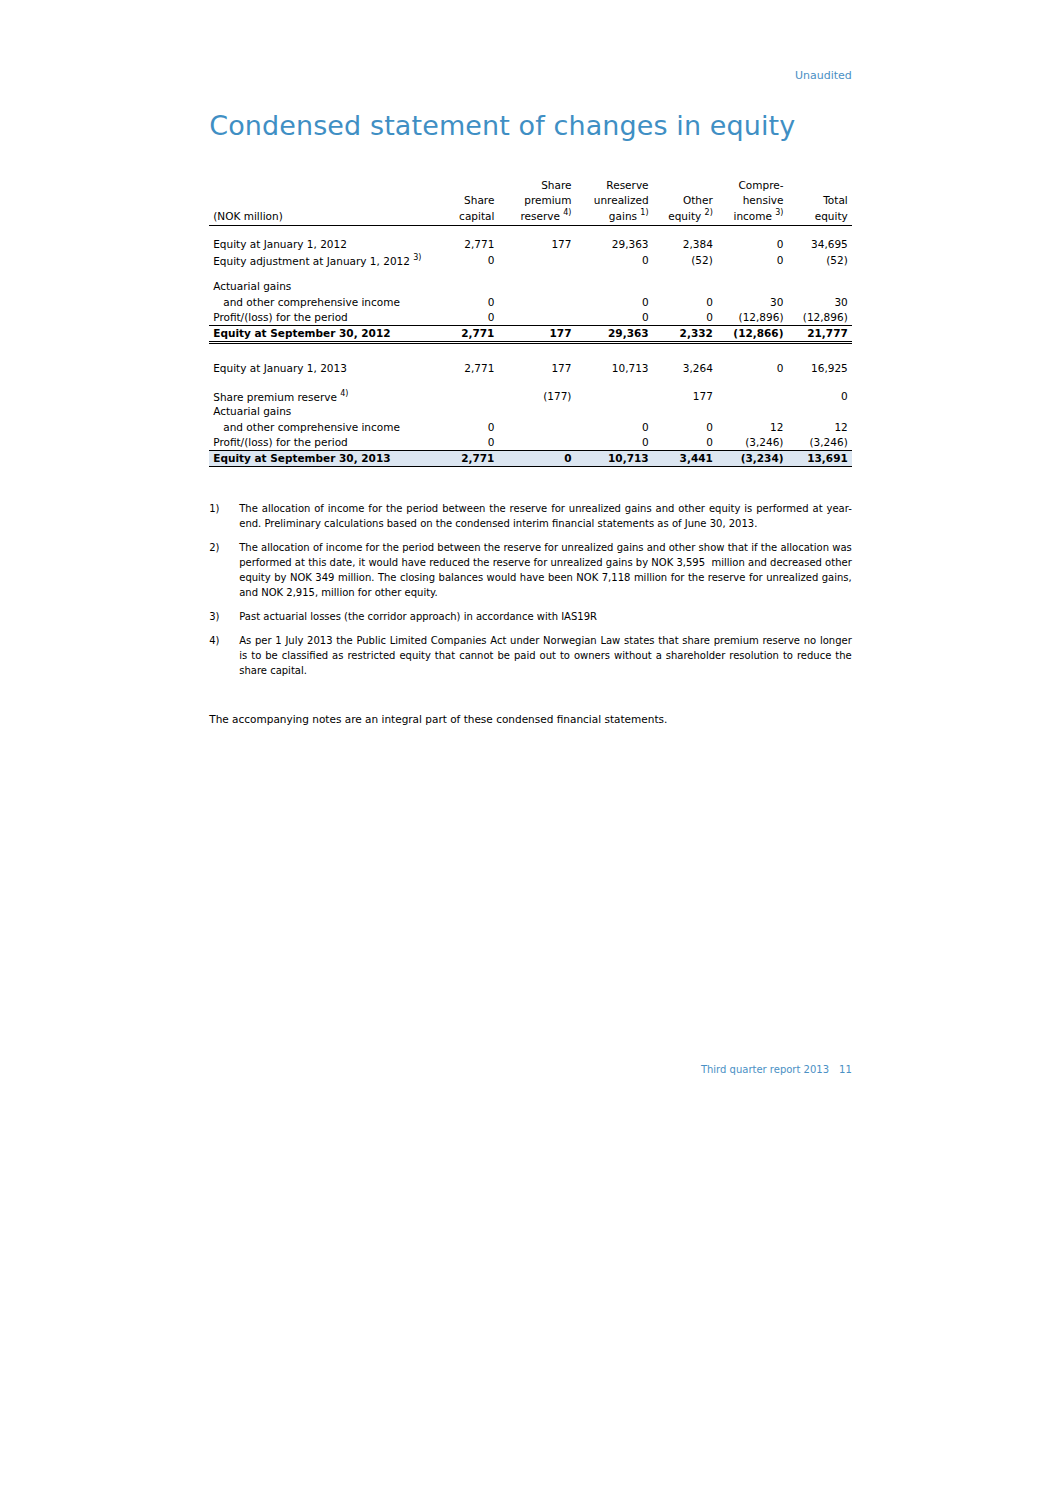Unaudited
Condensed statement of changes in equity
| | | Share | Reserve | | Compre- | |
| --- | --- | --- | --- | --- | --- | --- |
| | Share | premium | unrealized | Other | hensive | Total |
| (NOK million) | capital | reserve 4) | gains 1) | equity 2) | income 3) | equity |
| Equity at January 1, 2012 | 2,771 | 177 | 29,363 | 2,384 | 0 | 34,695 |
| Equity adjustment at January 1, 2012 3) | 0 | | 0 | (52) | 0 | (52) |
| Actuarial gains | | | | | | |
| and other comprehensive income | 0 | | 0 | 0 | 30 | 30 |
| Profit/(loss) for the period | 0 | | 0 | 0 | (12,896) | (12,896) |
| Equity at September 30, 2012 | 2,771 | 177 | 29,363 | 2,332 | (12,866) | 21,777 |
| Equity at January 1, 2013 | 2,771 | 177 | 10,713 | 3,264 | 0 | 16,925 |
| Share premium reserve 4) | | (177) | | 177 | | 0 |
| Actuarial gains | | | | | | |
| and other comprehensive income | 0 | | 0 | 0 | 12 | 12 |
| Profit/(loss) for the period | 0 | | 0 | 0 | (3,246) | (3,246) |
| Equity at September 30, 2013 | 2,771 | 0 | 10,713 | 3,441 | (3,234) | 13,691 |
The allocation of income for the period between the reserve for unrealized gains and other equity is performed at year-end. Preliminary calculations based on the condensed interim financial statements as of June 30, 2013.
The allocation of income for the period between the reserve for unrealized gains and other show that if the allocation was performed at this date, it would have reduced the reserve for unrealized gains by NOK 3,595 million and decreased other equity by NOK 349 million. The closing balances would have been NOK 7,118 million for the reserve for unrealized gains, and NOK 2,915, million for other equity.
Past actuarial losses (the corridor approach) in accordance with IAS19R
As per 1 July 2013 the Public Limited Companies Act under Norwegian Law states that share premium reserve no longer is to be classified as restricted equity that cannot be paid out to owners without a shareholder resolution to reduce the share capital.
The accompanying notes are an integral part of these condensed financial statements.
Third quarter report 201311